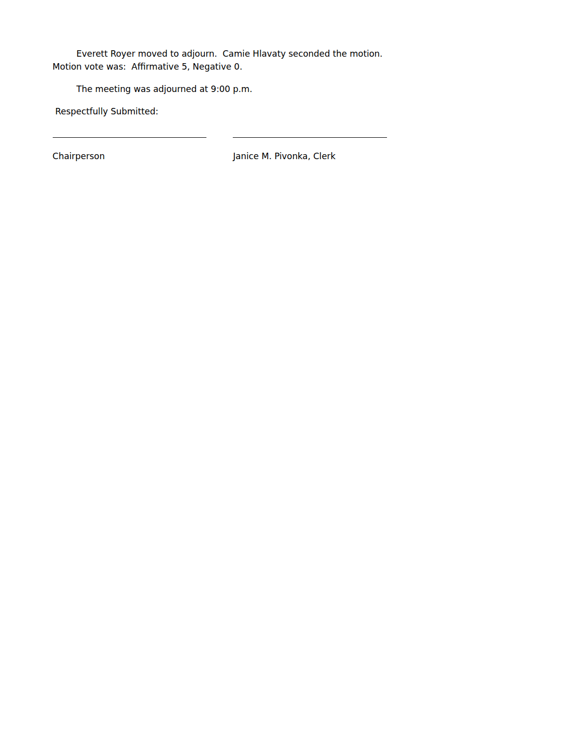Everett Royer moved to adjourn. Camie Hlavaty seconded the motion. Motion vote was: Affirmative 5, Negative 0.
The meeting was adjourned at 9:00 p.m.
Respectfully Submitted:
| Chairperson | | Janice M. Pivonka, Clerk |